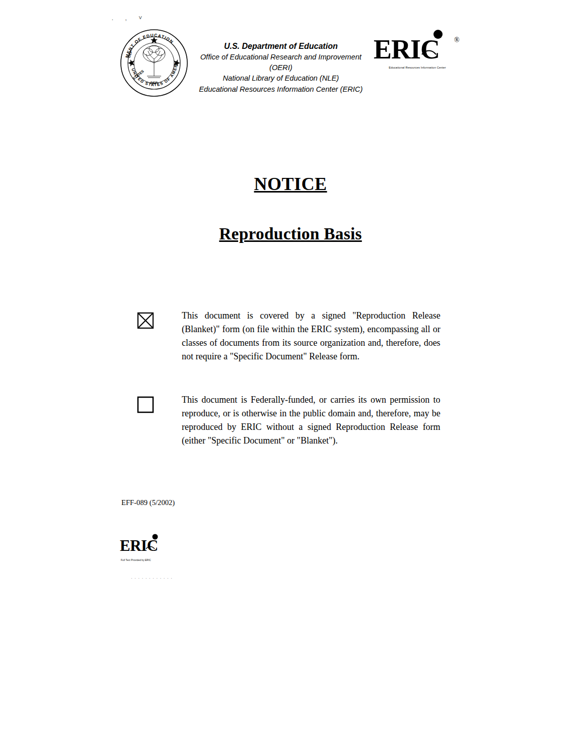. , ˅
MENT OF EDUCATION UNITED STATES OF AMERICA DEP DEP STATES
U.S. Department of Education
Office of Educational Research and Improvement (OERI)
National Library of Education (NLE)
Educational Resources Information Center (ERIC)
ERIC ®
Educational Resources Information Center
NOTICE
Reproduction Basis
This document is covered by a signed "Reproduction Release (Blanket)" form (on file within the ERIC system), encompassing all or classes of documents from its source organization and, therefore, does not require a "Specific Document" Release form.
This document is Federally-funded, or carries its own permission to reproduce, or is otherwise in the public domain and, therefore, may be reproduced by ERIC without a signed Reproduction Release form (either "Specific Document" or "Blanket").
EFF-089 (5/2002)
ERIC
Full Text Provided by ERIC
. . . . . . . . . . . .